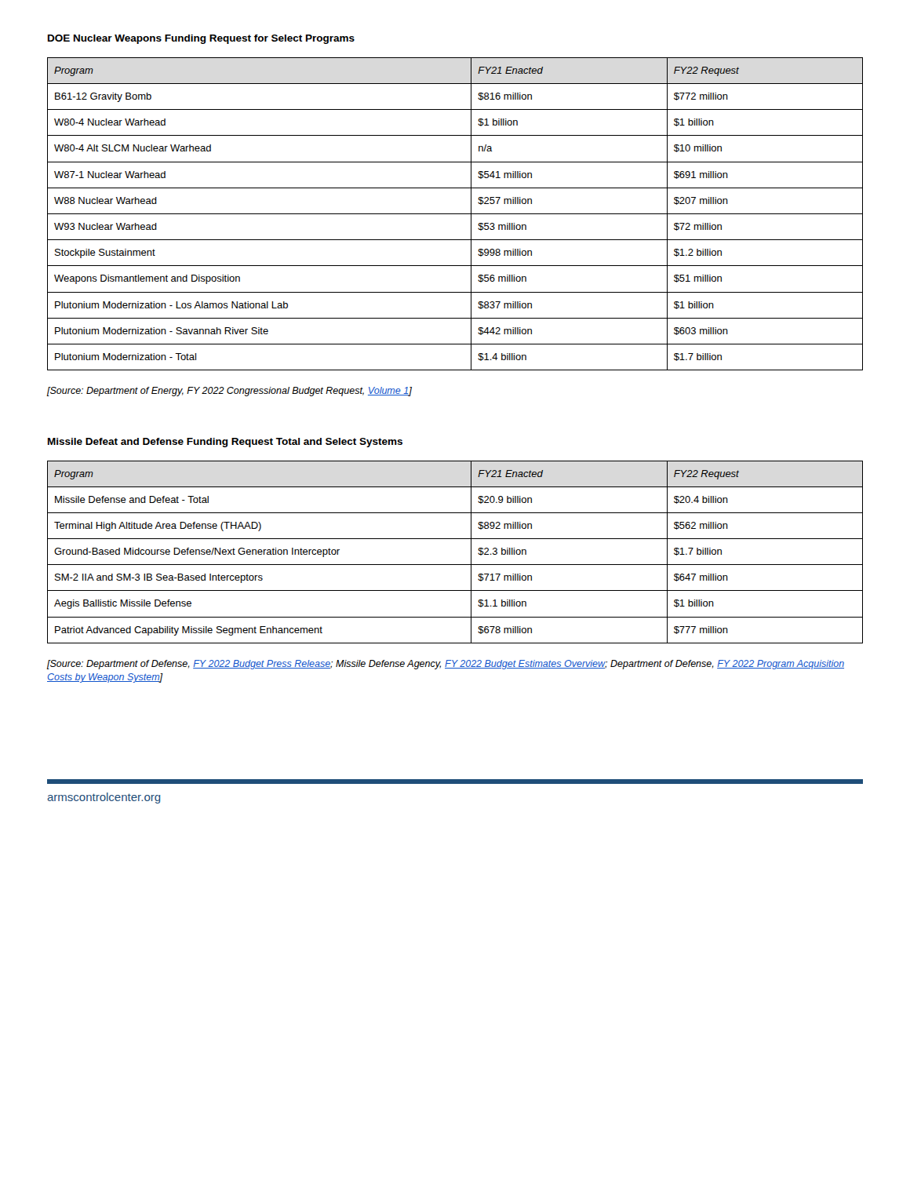DOE Nuclear Weapons Funding Request for Select Programs
| Program | FY21 Enacted | FY22 Request |
| --- | --- | --- |
| B61-12 Gravity Bomb | $816 million | $772 million |
| W80-4 Nuclear Warhead | $1 billion | $1 billion |
| W80-4 Alt SLCM Nuclear Warhead | n/a | $10 million |
| W87-1 Nuclear Warhead | $541 million | $691 million |
| W88 Nuclear Warhead | $257 million | $207 million |
| W93 Nuclear Warhead | $53 million | $72 million |
| Stockpile Sustainment | $998 million | $1.2 billion |
| Weapons Dismantlement and Disposition | $56 million | $51 million |
| Plutonium Modernization - Los Alamos National Lab | $837 million | $1 billion |
| Plutonium Modernization - Savannah River Site | $442 million | $603 million |
| Plutonium Modernization - Total | $1.4 billion | $1.7 billion |
[Source: Department of Energy, FY 2022 Congressional Budget Request, Volume 1]
Missile Defeat and Defense Funding Request Total and Select Systems
| Program | FY21 Enacted | FY22 Request |
| --- | --- | --- |
| Missile Defense and Defeat - Total | $20.9 billion | $20.4 billion |
| Terminal High Altitude Area Defense (THAAD) | $892 million | $562 million |
| Ground-Based Midcourse Defense/Next Generation Interceptor | $2.3 billion | $1.7 billion |
| SM-2 IIA and SM-3 IB Sea-Based Interceptors | $717 million | $647 million |
| Aegis Ballistic Missile Defense | $1.1 billion | $1 billion |
| Patriot Advanced Capability Missile Segment Enhancement | $678 million | $777 million |
[Source: Department of Defense, FY 2022 Budget Press Release; Missile Defense Agency, FY 2022 Budget Estimates Overview; Department of Defense, FY 2022 Program Acquisition Costs by Weapon System]
armscontrolcenter.org